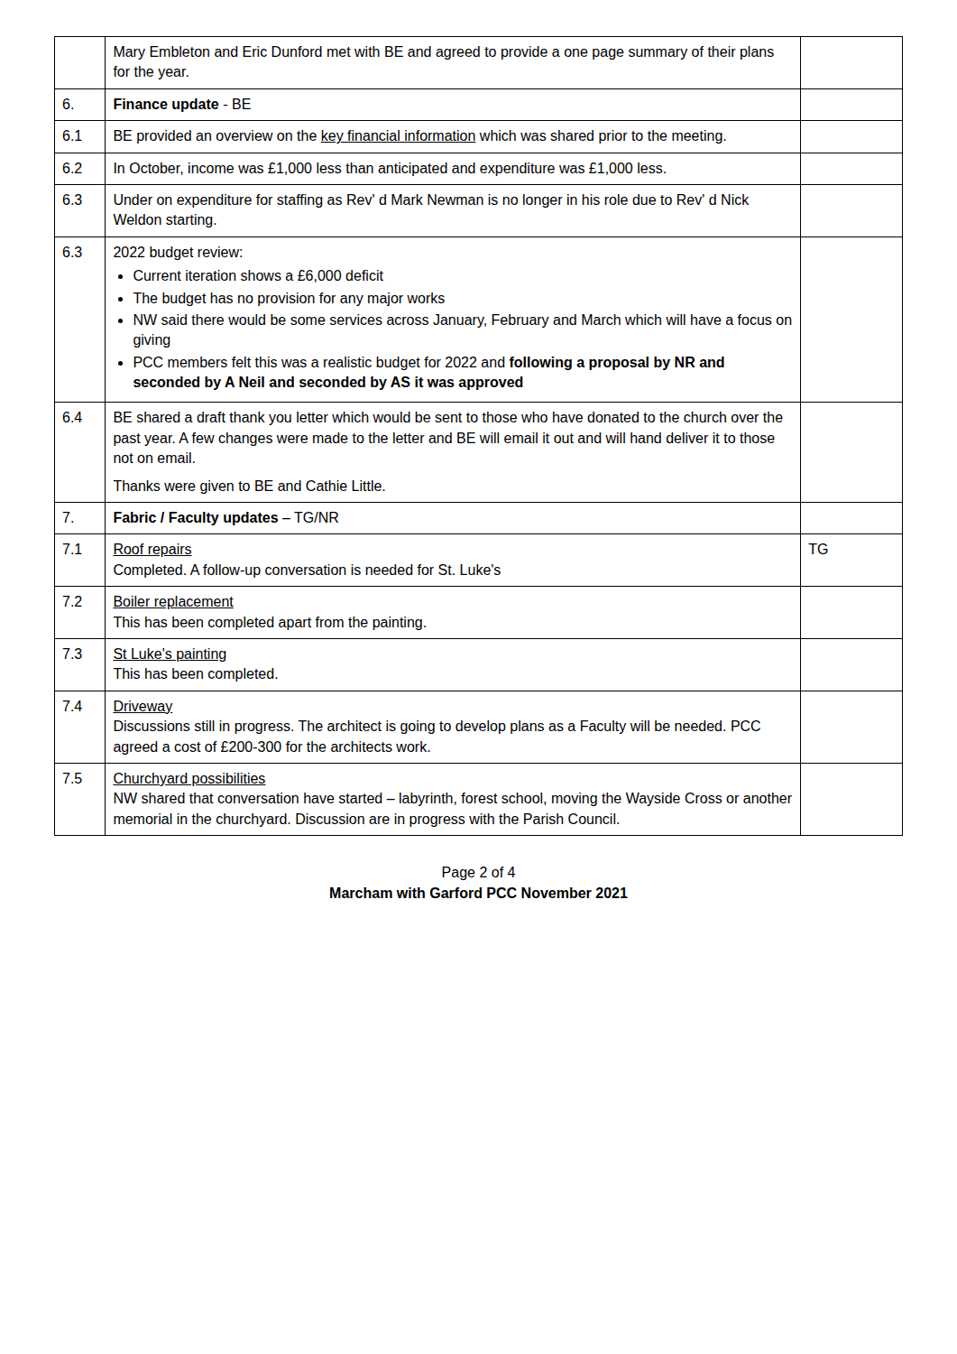| | Mary Embleton and Eric Dunford met with BE and agreed to provide a one page summary of their plans for the year. | |
| 6. | Finance update - BE | |
| 6.1 | BE provided an overview on the key financial information which was shared prior to the meeting. | |
| 6.2 | In October, income was £1,000 less than anticipated and expenditure was £1,000 less. | |
| 6.3 | Under on expenditure for staffing as Rev' d Mark Newman is no longer in his role due to Rev' d Nick Weldon starting. | |
| 6.3 | 2022 budget review: Current iteration shows a £6,000 deficit The budget has no provision for any major works NW said there would be some services across January, February and March which will have a focus on giving PCC members felt this was a realistic budget for 2022 and following a proposal by NR and seconded by A Neil and seconded by AS it was approved | |
| 6.4 | BE shared a draft thank you letter which would be sent to those who have donated to the church over the past year. A few changes were made to the letter and BE will email it out and will hand deliver it to those not on email. Thanks were given to BE and Cathie Little. | |
| 7. | Fabric / Faculty updates – TG/NR | |
| 7.1 | Roof repairs Completed. A follow-up conversation is needed for St. Luke's | TG |
| 7.2 | Boiler replacement This has been completed apart from the painting. | |
| 7.3 | St Luke's painting This has been completed. | |
| 7.4 | Driveway Discussions still in progress. The architect is going to develop plans as a Faculty will be needed. PCC agreed a cost of £200-300 for the architects work. | |
| 7.5 | Churchyard possibilities NW shared that conversation have started – labyrinth, forest school, moving the Wayside Cross or another memorial in the churchyard. Discussion are in progress with the Parish Council. | |
Page 2 of 4 Marcham with Garford PCC November 2021